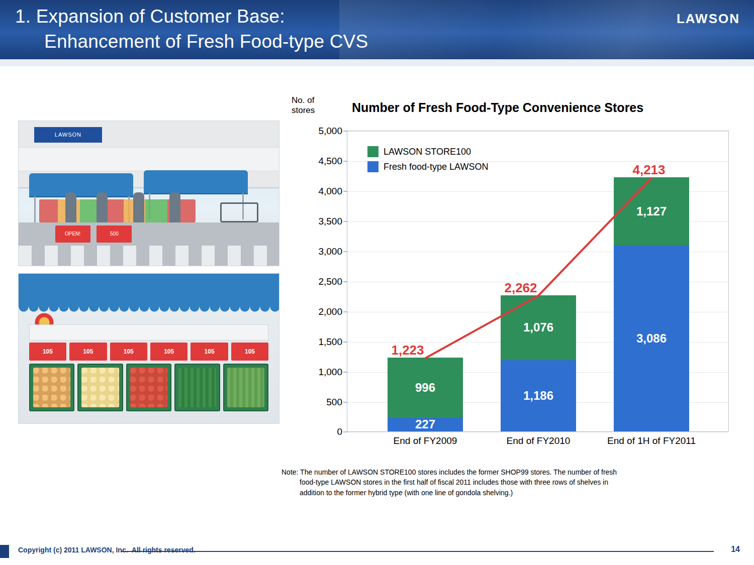1. Expansion of Customer Base: Enhancement of Fresh Food-type CVS
LAWSON
LAWSON
OPEN!
500
105
105
105
105
105
105
No. of
stores
Number of Fresh Food-Type Convenience Stores
5,000
4,500
4,000
3,500
3,000
2,500
2,000
1,500
1,000
500
0
LAWSON STORE100
Fresh food-type LAWSON
227
996
End of FY2009
1,186
1,076
End of FY2010
3,086
1,127
End of 1H of FY2011
1,223
2,262
4,213
Note: The number of LAWSON STORE100 stores includes the former SHOP99 stores. The number of fresh food-type LAWSON stores in the first half of fiscal 2011 includes those with three rows of shelves in addition to the former hybrid type (with one line of gondola shelving.)
Copyright (c) 2011 LAWSON, Inc. All rights reserved.
14